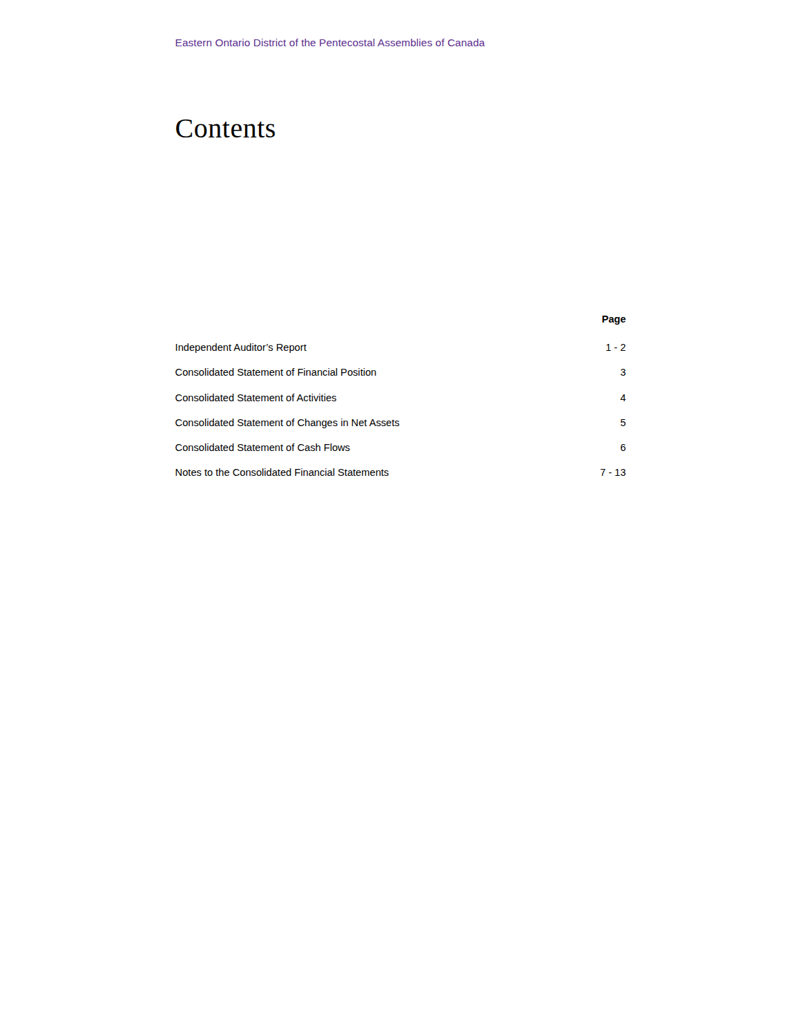Eastern Ontario District of the Pentecostal Assemblies of Canada
Contents
| | Page |
| --- | --- |
| Independent Auditor’s Report | 1 - 2 |
| Consolidated Statement of Financial Position | 3 |
| Consolidated Statement of Activities | 4 |
| Consolidated Statement of Changes in Net Assets | 5 |
| Consolidated Statement of Cash Flows | 6 |
| Notes to the Consolidated Financial Statements | 7 - 13 |